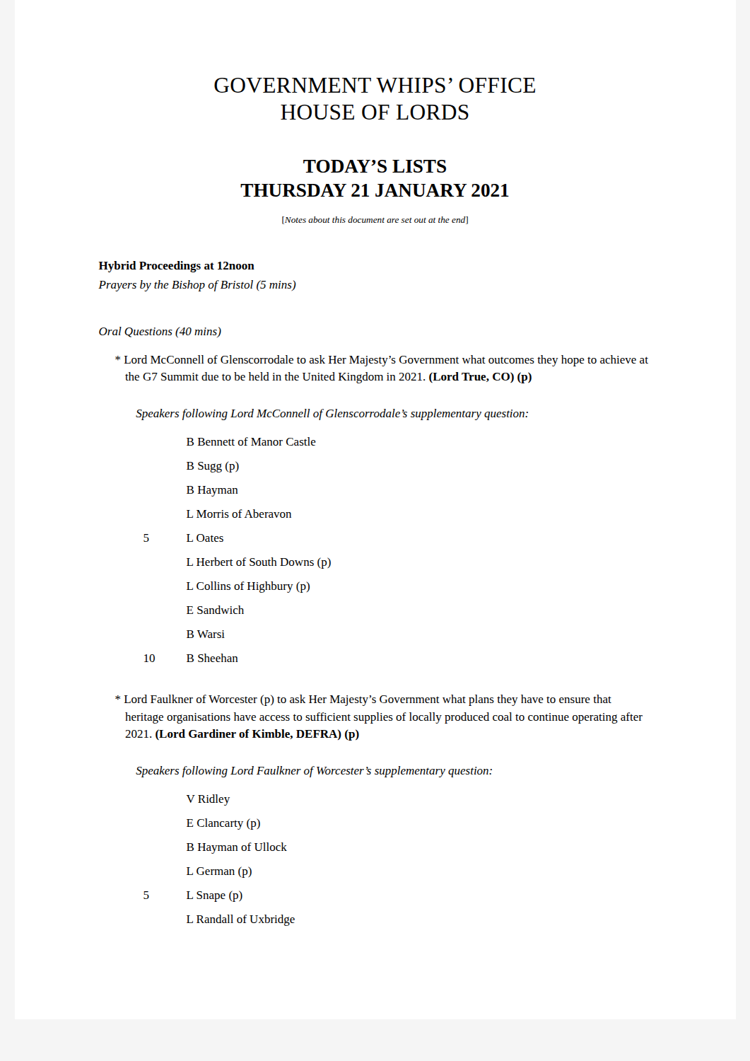GOVERNMENT WHIPS’ OFFICE
HOUSE OF LORDS
TODAY’S LISTS
THURSDAY 21 JANUARY 2021
[Notes about this document are set out at the end]
Hybrid Proceedings at 12noon
Prayers by the Bishop of Bristol (5 mins)
Oral Questions (40 mins)
* Lord McConnell of Glenscorrodale to ask Her Majesty’s Government what outcomes they hope to achieve at the G7 Summit due to be held in the United Kingdom in 2021. (Lord True, CO) (p)
Speakers following Lord McConnell of Glenscorrodale’s supplementary question:
B Bennett of Manor Castle
B Sugg (p)
B Hayman
L Morris of Aberavon
L Oates
L Herbert of South Downs (p)
L Collins of Highbury (p)
E Sandwich
B Warsi
B Sheehan
* Lord Faulkner of Worcester (p) to ask Her Majesty’s Government what plans they have to ensure that heritage organisations have access to sufficient supplies of locally produced coal to continue operating after 2021. (Lord Gardiner of Kimble, DEFRA) (p)
Speakers following Lord Faulkner of Worcester’s supplementary question:
V Ridley
E Clancarty (p)
B Hayman of Ullock
L German (p)
L Snape (p)
L Randall of Uxbridge